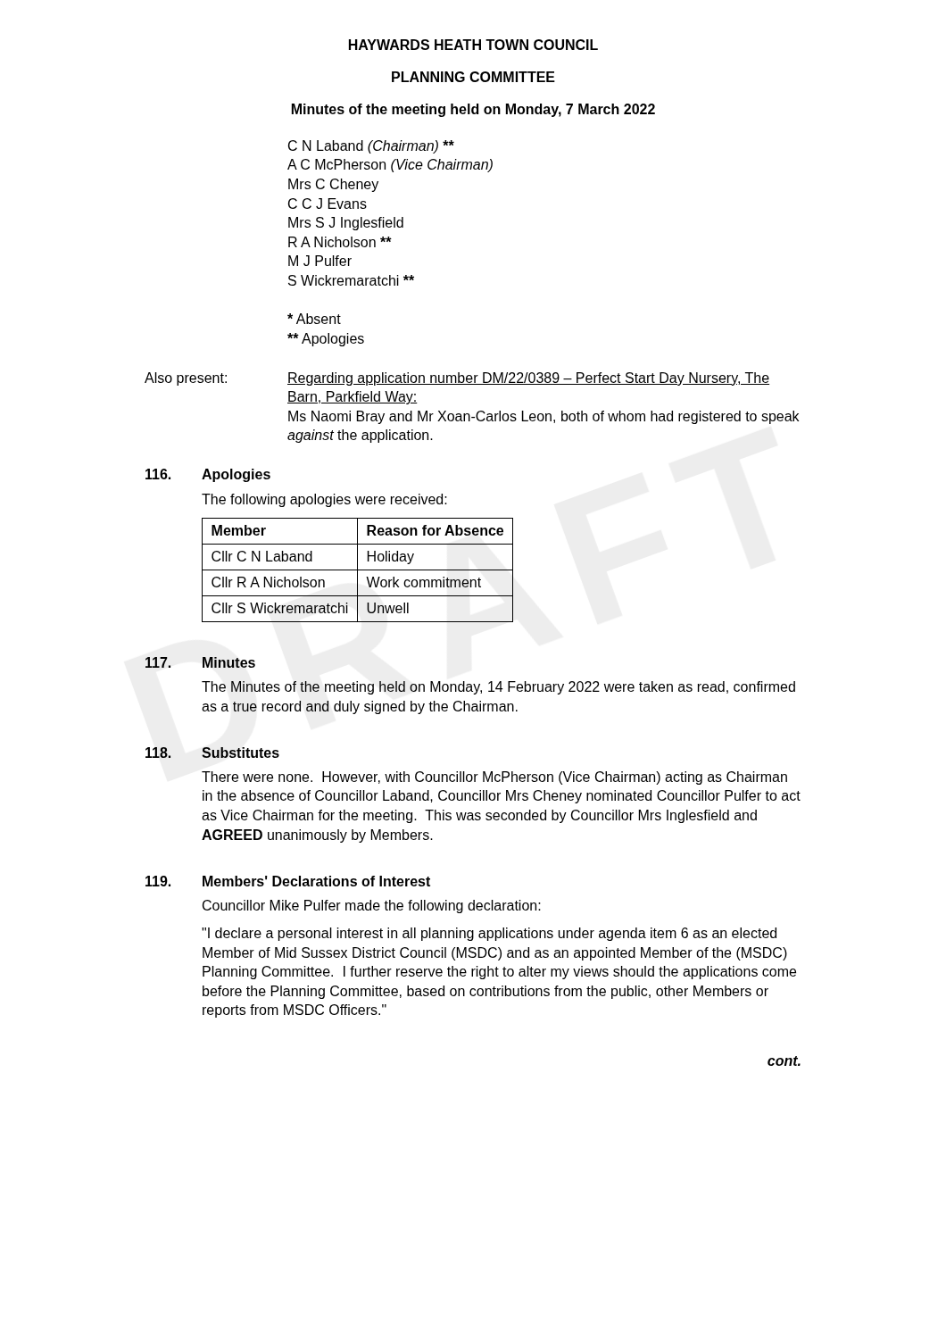DRAFT
HAYWARDS HEATH TOWN COUNCIL
PLANNING COMMITTEE
Minutes of the meeting held on Monday, 7 March 2022
C N Laband (Chairman) **
A C McPherson (Vice Chairman)
Mrs C Cheney
C C J Evans
Mrs S J Inglesfield
R A Nicholson **
M J Pulfer
S Wickremaratchi **
* Absent
** Apologies
Also present:
Regarding application number DM/22/0389 – Perfect Start Day Nursery, The Barn, Parkfield Way:
Ms Naomi Bray and Mr Xoan-Carlos Leon, both of whom had registered to speak against the application.
116.
Apologies
The following apologies were received:
| Member | Reason for Absence |
| --- | --- |
| Cllr C N Laband | Holiday |
| Cllr R A Nicholson | Work commitment |
| Cllr S Wickremaratchi | Unwell |
117.
Minutes
The Minutes of the meeting held on Monday, 14 February 2022 were taken as read, confirmed as a true record and duly signed by the Chairman.
118.
Substitutes
There were none. However, with Councillor McPherson (Vice Chairman) acting as Chairman in the absence of Councillor Laband, Councillor Mrs Cheney nominated Councillor Pulfer to act as Vice Chairman for the meeting. This was seconded by Councillor Mrs Inglesfield and AGREED unanimously by Members.
119.
Members' Declarations of Interest
Councillor Mike Pulfer made the following declaration:
"I declare a personal interest in all planning applications under agenda item 6 as an elected Member of Mid Sussex District Council (MSDC) and as an appointed Member of the (MSDC) Planning Committee. I further reserve the right to alter my views should the applications come before the Planning Committee, based on contributions from the public, other Members or reports from MSDC Officers."
cont.